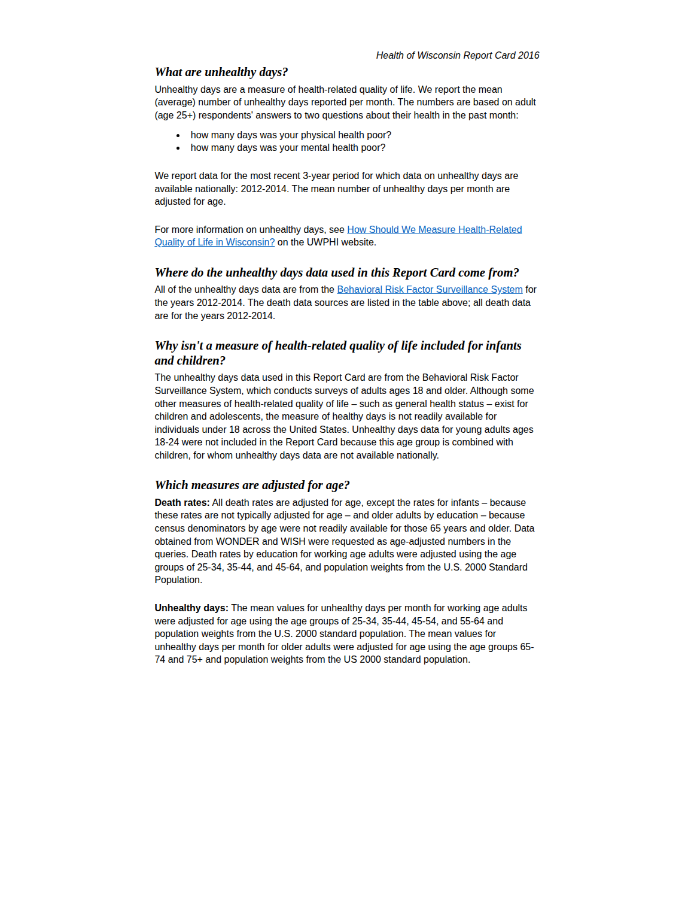Health of Wisconsin Report Card 2016
What are unhealthy days?
Unhealthy days are a measure of health-related quality of life. We report the mean (average) number of unhealthy days reported per month. The numbers are based on adult (age 25+) respondents' answers to two questions about their health in the past month:
how many days was your physical health poor?
how many days was your mental health poor?
We report data for the most recent 3-year period for which data on unhealthy days are available nationally: 2012-2014. The mean number of unhealthy days per month are adjusted for age.
For more information on unhealthy days, see How Should We Measure Health-Related Quality of Life in Wisconsin? on the UWPHI website.
Where do the unhealthy days data used in this Report Card come from?
All of the unhealthy days data are from the Behavioral Risk Factor Surveillance System for the years 2012-2014. The death data sources are listed in the table above; all death data are for the years 2012-2014.
Why isn't a measure of health-related quality of life included for infants and children?
The unhealthy days data used in this Report Card are from the Behavioral Risk Factor Surveillance System, which conducts surveys of adults ages 18 and older. Although some other measures of health-related quality of life – such as general health status – exist for children and adolescents, the measure of healthy days is not readily available for individuals under 18 across the United States. Unhealthy days data for young adults ages 18-24 were not included in the Report Card because this age group is combined with children, for whom unhealthy days data are not available nationally.
Which measures are adjusted for age?
Death rates: All death rates are adjusted for age, except the rates for infants – because these rates are not typically adjusted for age – and older adults by education – because census denominators by age were not readily available for those 65 years and older. Data obtained from WONDER and WISH were requested as age-adjusted numbers in the queries. Death rates by education for working age adults were adjusted using the age groups of 25-34, 35-44, and 45-64, and population weights from the U.S. 2000 Standard Population.
Unhealthy days: The mean values for unhealthy days per month for working age adults were adjusted for age using the age groups of 25-34, 35-44, 45-54, and 55-64 and population weights from the U.S. 2000 standard population. The mean values for unhealthy days per month for older adults were adjusted for age using the age groups 65-74 and 75+ and population weights from the US 2000 standard population.